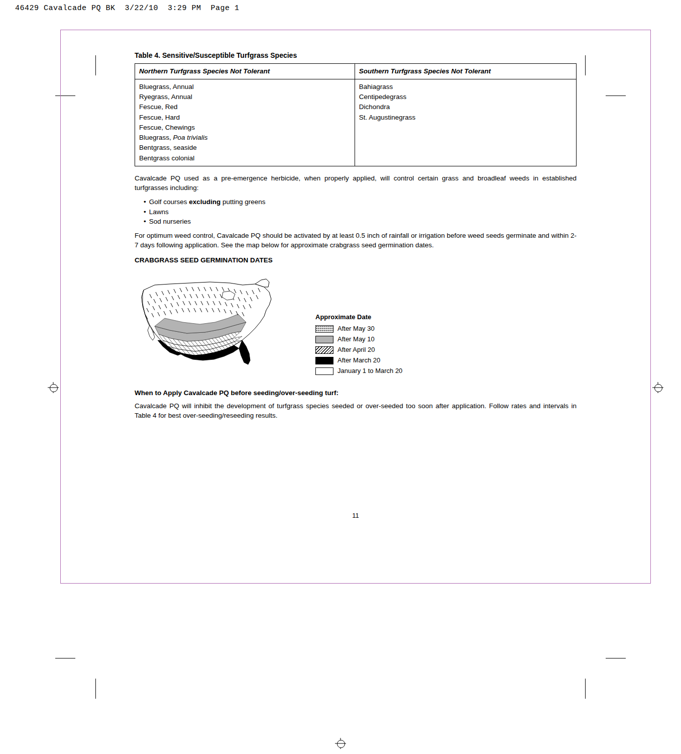46429 Cavalcade PQ BK 3/22/10 3:29 PM Page 1
Table 4. Sensitive/Susceptible Turfgrass Species
| Northern Turfgrass Species Not Tolerant | Southern Turfgrass Species Not Tolerant |
| --- | --- |
| Bluegrass, Annual Ryegrass, Annual Fescue, Red Fescue, Hard Fescue, Chewings Bluegrass, Poa trivialis Bentgrass, seaside Bentgrass colonial | Bahiagrass Centipedegrass Dichondra St. Augustinegrass |
Cavalcade PQ used as a pre-emergence herbicide, when properly applied, will control certain grass and broadleaf weeds in established turfgrasses including:
Golf courses excluding putting greens
Lawns
Sod nurseries
For optimum weed control, Cavalcade PQ should be activated by at least 0.5 inch of rainfall or irrigation before weed seeds germinate and within 2-7 days following application. See the map below for approximate crabgrass seed germination dates.
CRABGRASS SEED GERMINATION DATES
Approximate Date
After May 30
After May 10
After April 20
After March 20
January 1 to March 20
When to Apply Cavalcade PQ before seeding/over-seeding turf:
Cavalcade PQ will inhibit the development of turfgrass species seeded or over-seeded too soon after application. Follow rates and intervals in Table 4 for best over-seeding/reseeding results.
11